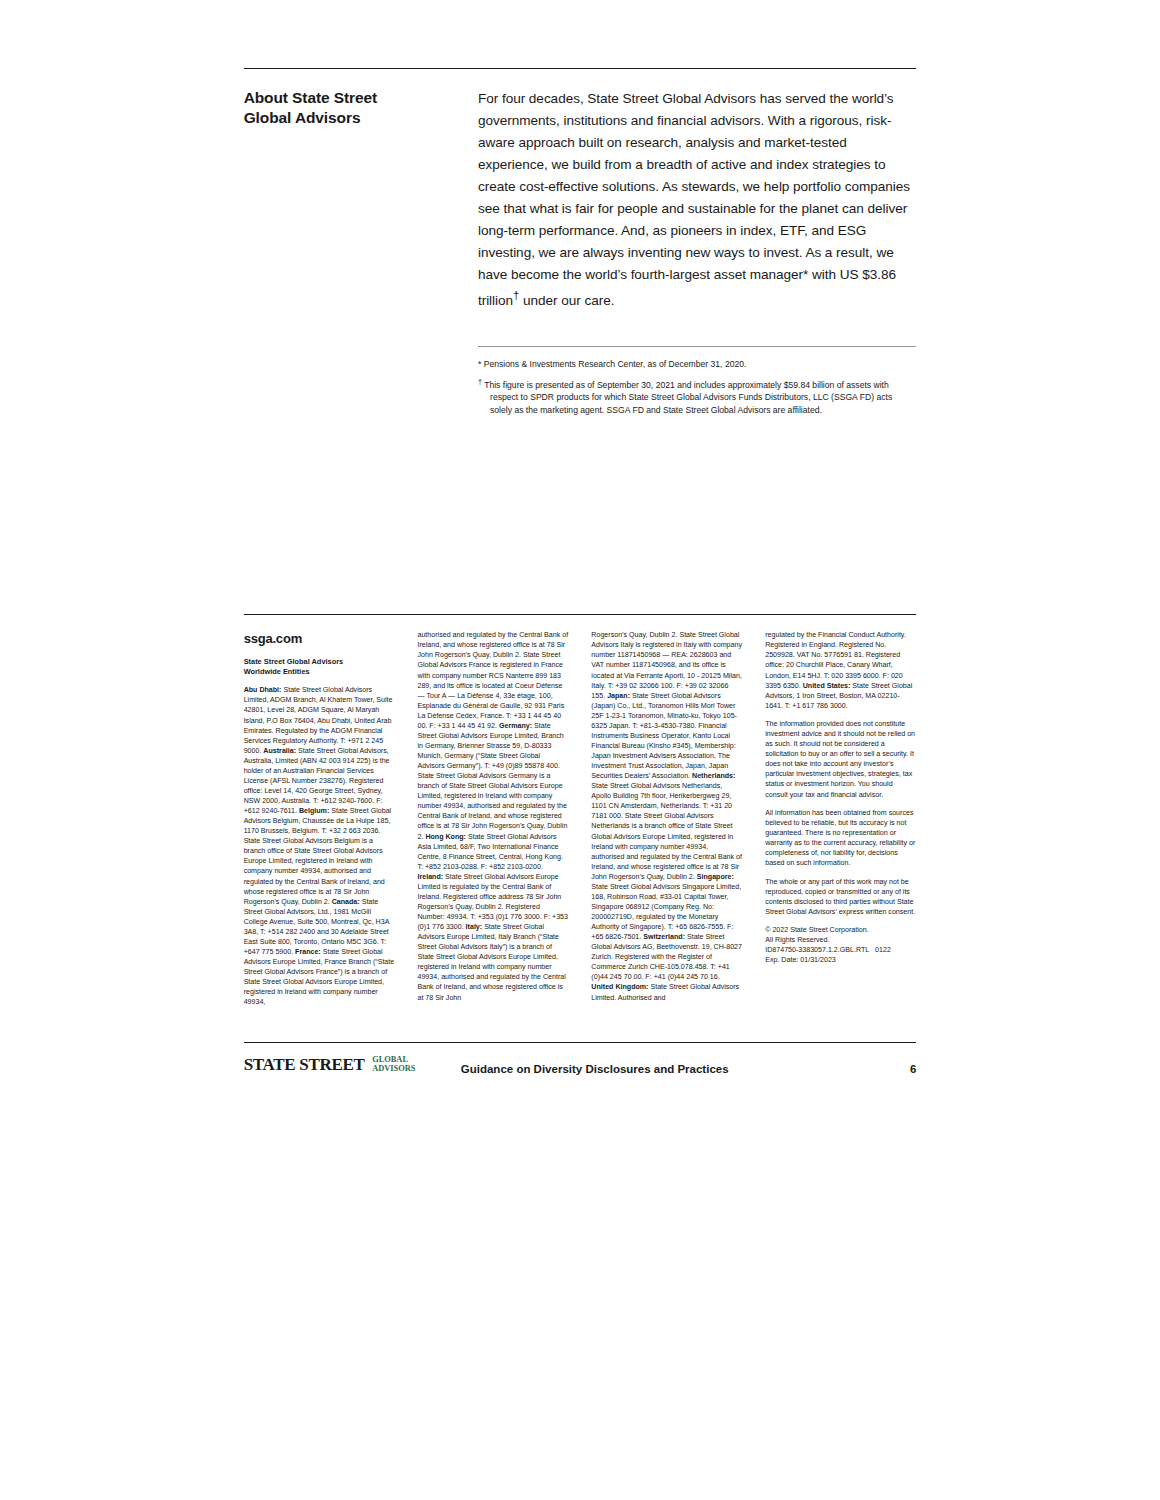About State Street
Global Advisors
For four decades, State Street Global Advisors has served the world’s governments, institutions and financial advisors. With a rigorous, risk-aware approach built on research, analysis and market-tested experience, we build from a breadth of active and index strategies to create cost-effective solutions. As stewards, we help portfolio companies see that what is fair for people and sustainable for the planet can deliver long-term performance. And, as pioneers in index, ETF, and ESG investing, we are always inventing new ways to invest. As a result, we have become the world’s fourth-largest asset manager* with US $3.86 trillion† under our care.
* Pensions & Investments Research Center, as of December 31, 2020.
† This figure is presented as of September 30, 2021 and includes approximately $59.84 billion of assets with respect to SPDR products for which State Street Global Advisors Funds Distributors, LLC (SSGA FD) acts solely as the marketing agent. SSGA FD and State Street Global Advisors are affiliated.
ssga.com
State Street Global Advisors
Worldwide Entities
Abu Dhabi: State Street Global Advisors Limited, ADGM Branch, Al Khatem Tower, Suite 42801, Level 28, ADGM Square, Al Maryah Island, P.O Box 76404, Abu Dhabi, United Arab Emirates. Regulated by the ADGM Financial Services Regulatory Authority. T: +971 2 245 9000. Australia: State Street Global Advisors, Australia, Limited (ABN 42 003 914 225) is the holder of an Australian Financial Services License (AFSL Number 238276). Registered office: Level 14, 420 George Street, Sydney, NSW 2000, Australia. T: +612 9240-7600. F: +612 9240-7611. Belgium: State Street Global Advisors Belgium, Chaussée de La Hulpe 185, 1170 Brussels, Belgium. T: +32 2 663 2036. State Street Global Advisors Belgium is a branch office of State Street Global Advisors Europe Limited, registered in Ireland with company number 49934, authorised and regulated by the Central Bank of Ireland, and whose registered office is at 78 Sir John Rogerson’s Quay, Dublin 2. Canada: State Street Global Advisors, Ltd., 1981 McGill College Avenue, Suite 500, Montreal, Qc, H3A 3A8, T: +514 282 2400 and 30 Adelaide Street East Suite 800, Toronto, Ontario M5C 3G6. T: +647 775 5900. France: State Street Global Advisors Europe Limited, France Branch (“State Street Global Advisors France”) is a branch of State Street Global Advisors Europe Limited, registered in Ireland with company number 49934,
authorised and regulated by the Central Bank of Ireland, and whose registered office is at 78 Sir John Rogerson’s Quay, Dublin 2. State Street Global Advisors France is registered in France with company number RCS Nanterre 899 183 289, and its office is located at Coeur Défense — Tour A — La Défense 4, 33e étage, 100, Esplanade du Général de Gaulle, 92 931 Paris La Défense Cedex, France. T: +33 1 44 45 40 00. F: +33 1 44 45 41 92. Germany: State Street Global Advisors Europe Limited, Branch in Germany, Brienner Strasse 59, D-80333 Munich, Germany (“State Street Global Advisors Germany”). T: +49 (0)89 55878 400. State Street Global Advisors Germany is a branch of State Street Global Advisors Europe Limited, registered in Ireland with company number 49934, authorised and regulated by the Central Bank of Ireland, and whose registered office is at 78 Sir John Rogerson’s Quay, Dublin 2. Hong Kong: State Street Global Advisors Asia Limited, 68/F, Two International Finance Centre, 8 Finance Street, Central, Hong Kong. T: +852 2103-0288. F: +852 2103-0200. Ireland: State Street Global Advisors Europe Limited is regulated by the Central Bank of Ireland. Registered office address 78 Sir John Rogerson’s Quay, Dublin 2. Registered Number: 49934. T: +353 (0)1 776 3000. F: +353 (0)1 776 3300. Italy: State Street Global Advisors Europe Limited, Italy Branch (“State Street Global Advisors Italy”) is a branch of State Street Global Advisors Europe Limited, registered in Ireland with company number 49934, authorised and regulated by the Central Bank of Ireland, and whose registered office is at 78 Sir John
Rogerson’s Quay, Dublin 2. State Street Global Advisors Italy is registered in Italy with company number 11871450968 — REA: 2628603 and VAT number 11871450968, and its office is located at Via Ferrante Aporti, 10 - 20125 Milan, Italy. T: +39 02 32066 100. F: +39 02 32066 155. Japan: State Street Global Advisors (Japan) Co., Ltd., Toranomon Hills Mori Tower 25F 1-23-1 Toranomon, Minato-ku, Tokyo 105-6325 Japan. T: +81-3-4530-7380. Financial Instruments Business Operator, Kanto Local Financial Bureau (Kinsho #345), Membership: Japan Investment Advisers Association, The Investment Trust Association, Japan, Japan Securities Dealers’ Association. Netherlands: State Street Global Advisors Netherlands, Apollo Building 7th floor, Herikerbergweg 29, 1101 CN Amsterdam, Netherlands. T: +31 20 7181 000. State Street Global Advisors Netherlands is a branch office of State Street Global Advisors Europe Limited, registered in Ireland with company number 49934, authorised and regulated by the Central Bank of Ireland, and whose registered office is at 78 Sir John Rogerson’s Quay, Dublin 2. Singapore: State Street Global Advisors Singapore Limited, 168, Robinson Road, #33-01 Capital Tower, Singapore 068912 (Company Reg. No: 200002719D, regulated by the Monetary Authority of Singapore). T: +65 6826-7555. F: +65 6826-7501. Switzerland: State Street Global Advisors AG, Beethoven­str. 19, CH-8027 Zurich. Registered with the Register of Commerce Zurich CHE-105.078.458. T: +41 (0)44 245 70 00. F: +41 (0)44 245 70 16. United Kingdom: State Street Global Advisors Limited. Authorised and
regulated by the Financial Conduct Authority. Registered in England. Registered No. 2509928. VAT No. 5776591 81. Registered office: 20 Churchill Place, Canary Wharf, London, E14 5HJ. T: 020 3395 6000. F: 020 3395 6350. United States: State Street Global Advisors, 1 Iron Street, Boston, MA 02210-1641. T: +1 617 786 3000.
The information provided does not constitute investment advice and it should not be relied on as such. It should not be considered a solicitation to buy or an offer to sell a security. It does not take into account any investor’s particular investment objectives, strategies, tax status or investment horizon. You should consult your tax and financial advisor.
All information has been obtained from sources believed to be reliable, but its accuracy is not guaranteed. There is no representation or warranty as to the current accuracy, reliability or completeness of, nor liability for, decisions based on such information.
The whole or any part of this work may not be reproduced, copied or transmitted or any of its contents disclosed to third parties without State Street Global Advisors’ express written consent.
© 2022 State Street Corporation.
All Rights Reserved.
ID874750-3383057.1.2.GBL.RTL 0122
Exp. Date: 01/31/2023
STATE STREET GLOBAL
ADVISORS
Guidance on Diversity Disclosures and Practices
6